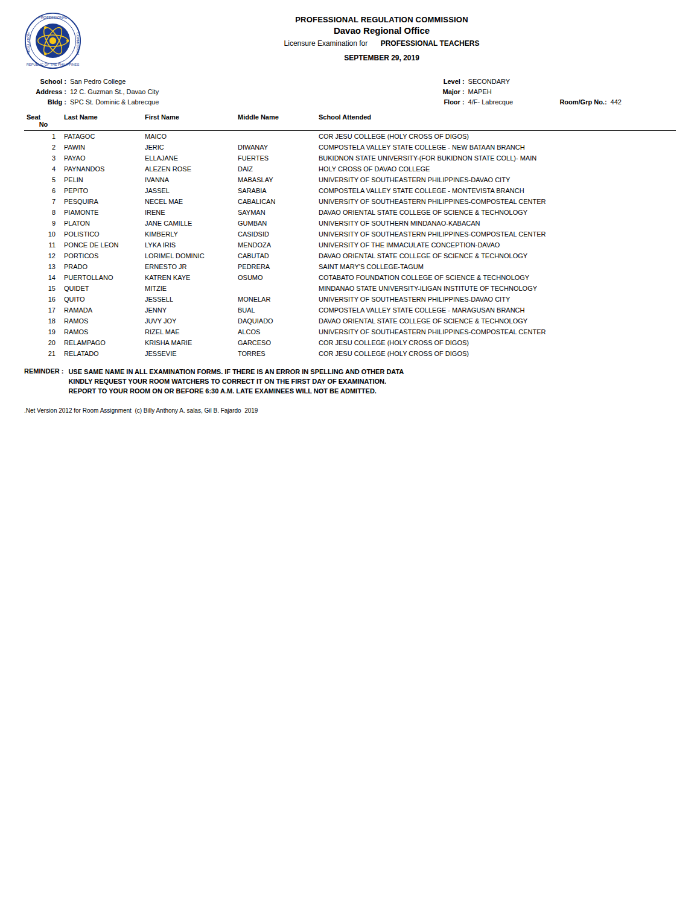PROFESSIONAL REPUBLIC OF THE PHILIPPINES REGULATION COMMISSION
PROFESSIONAL REGULATION COMMISSION
Davao Regional Office
Licensure Examination for PROFESSIONAL TEACHERS
SEPTEMBER 29, 2019
School :
San Pedro College
Level :
SECONDARY
Address :
12 C. Guzman St., Davao City
Major :
MAPEH
Bldg :
SPC St. Dominic & Labrecque
Floor :
4/F- Labrecque
Room/Grp No.:
442
| Seat No | Last Name | First Name | Middle Name | School Attended |
| --- | --- | --- | --- | --- |
| 1 | PATAGOC | MAICO | | COR JESU COLLEGE (HOLY CROSS OF DIGOS) |
| 2 | PAWIN | JERIC | DIWANAY | COMPOSTELA VALLEY STATE COLLEGE - NEW BATAAN BRANCH |
| 3 | PAYAO | ELLAJANE | FUERTES | BUKIDNON STATE UNIVERSITY-(FOR BUKIDNON STATE COLL)- MAIN |
| 4 | PAYNANDOS | ALEZEN ROSE | DAIZ | HOLY CROSS OF DAVAO COLLEGE |
| 5 | PELIN | IVANNA | MABASLAY | UNIVERSITY OF SOUTHEASTERN PHILIPPINES-DAVAO CITY |
| 6 | PEPITO | JASSEL | SARABIA | COMPOSTELA VALLEY STATE COLLEGE - MONTEVISTA BRANCH |
| 7 | PESQUIRA | NECEL MAE | CABALICAN | UNIVERSITY OF SOUTHEASTERN PHILIPPINES-COMPOSTEAL CENTER |
| 8 | PIAMONTE | IRENE | SAYMAN | DAVAO ORIENTAL STATE COLLEGE OF SCIENCE & TECHNOLOGY |
| 9 | PLATON | JANE CAMILLE | GUMBAN | UNIVERSITY OF SOUTHERN MINDANAO-KABACAN |
| 10 | POLISTICO | KIMBERLY | CASIDSID | UNIVERSITY OF SOUTHEASTERN PHILIPPINES-COMPOSTEAL CENTER |
| 11 | PONCE DE LEON | LYKA IRIS | MENDOZA | UNIVERSITY OF THE IMMACULATE CONCEPTION-DAVAO |
| 12 | PORTICOS | LORIMEL DOMINIC | CABUTAD | DAVAO ORIENTAL STATE COLLEGE OF SCIENCE & TECHNOLOGY |
| 13 | PRADO | ERNESTO JR | PEDRERA | SAINT MARY'S COLLEGE-TAGUM |
| 14 | PUERTOLLANO | KATREN KAYE | OSUMO | COTABATO FOUNDATION COLLEGE OF SCIENCE & TECHNOLOGY |
| 15 | QUIDET | MITZIE | | MINDANAO STATE UNIVERSITY-ILIGAN INSTITUTE OF TECHNOLOGY |
| 16 | QUITO | JESSELL | MONELAR | UNIVERSITY OF SOUTHEASTERN PHILIPPINES-DAVAO CITY |
| 17 | RAMADA | JENNY | BUAL | COMPOSTELA VALLEY STATE COLLEGE - MARAGUSAN BRANCH |
| 18 | RAMOS | JUVY JOY | DAQUIADO | DAVAO ORIENTAL STATE COLLEGE OF SCIENCE & TECHNOLOGY |
| 19 | RAMOS | RIZEL MAE | ALCOS | UNIVERSITY OF SOUTHEASTERN PHILIPPINES-COMPOSTEAL CENTER |
| 20 | RELAMPAGO | KRISHA MARIE | GARCESO | COR JESU COLLEGE (HOLY CROSS OF DIGOS) |
| 21 | RELATADO | JESSEVIE | TORRES | COR JESU COLLEGE (HOLY CROSS OF DIGOS) |
REMINDER :
USE SAME NAME IN ALL EXAMINATION FORMS. IF THERE IS AN ERROR IN SPELLING AND OTHER DATA
KINDLY REQUEST YOUR ROOM WATCHERS TO CORRECT IT ON THE FIRST DAY OF EXAMINATION.
REPORT TO YOUR ROOM ON OR BEFORE 6:30 A.M. LATE EXAMINEES WILL NOT BE ADMITTED.
.Net Version 2012 for Room Assignment (c) Billy Anthony A. salas, Gil B. Fajardo 2019